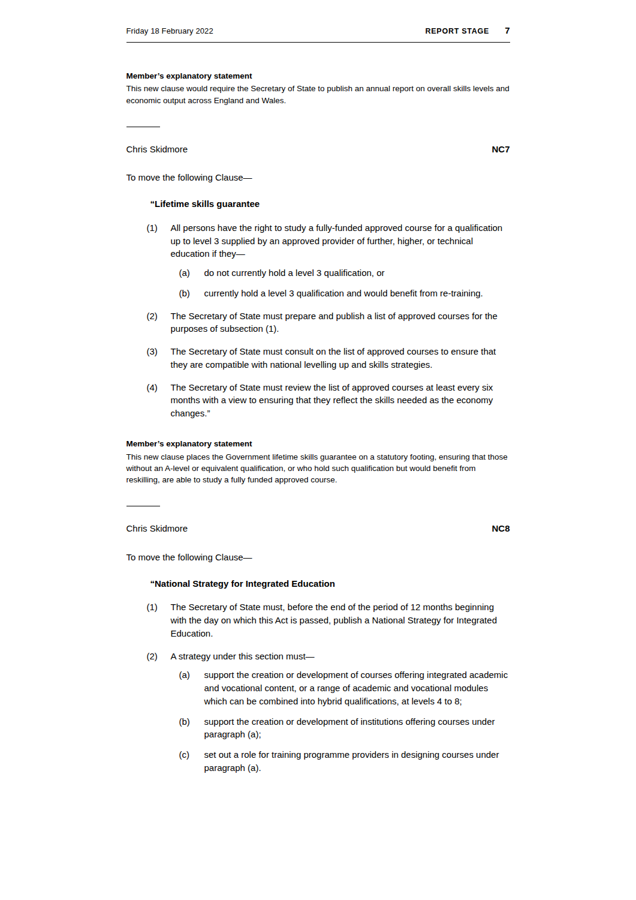Friday 18 February 2022
REPORT STAGE 7
Member’s explanatory statement
This new clause would require the Secretary of State to publish an annual report on overall skills levels and economic output across England and Wales.
Chris Skidmore
NC7
To move the following Clause—
“Lifetime skills guarantee
(1) All persons have the right to study a fully-funded approved course for a qualification up to level 3 supplied by an approved provider of further, higher, or technical education if they—
(a) do not currently hold a level 3 qualification, or
(b) currently hold a level 3 qualification and would benefit from re-training.
(2) The Secretary of State must prepare and publish a list of approved courses for the purposes of subsection (1).
(3) The Secretary of State must consult on the list of approved courses to ensure that they are compatible with national levelling up and skills strategies.
(4) The Secretary of State must review the list of approved courses at least every six months with a view to ensuring that they reflect the skills needed as the economy changes.”
Member’s explanatory statement
This new clause places the Government lifetime skills guarantee on a statutory footing, ensuring that those without an A-level or equivalent qualification, or who hold such qualification but would benefit from reskilling, are able to study a fully funded approved course.
Chris Skidmore
NC8
To move the following Clause—
“National Strategy for Integrated Education
(1) The Secretary of State must, before the end of the period of 12 months beginning with the day on which this Act is passed, publish a National Strategy for Integrated Education.
(2) A strategy under this section must—
(a) support the creation or development of courses offering integrated academic and vocational content, or a range of academic and vocational modules which can be combined into hybrid qualifications, at levels 4 to 8;
(b) support the creation or development of institutions offering courses under paragraph (a);
(c) set out a role for training programme providers in designing courses under paragraph (a).